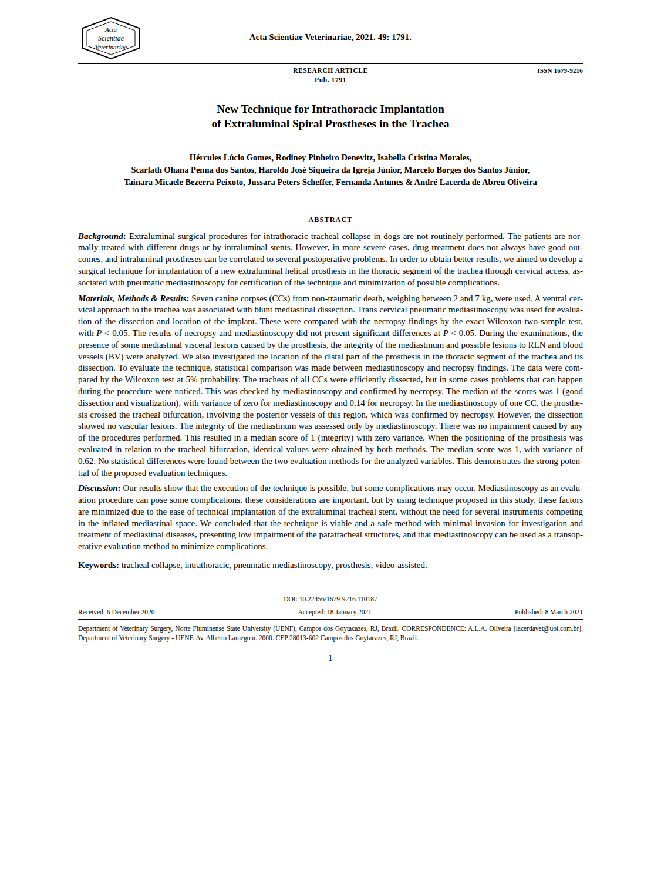Acta Scientiae Veterinariae
Acta Scientiae Veterinariae, 2021. 49: 1791.
RESEARCH ARTICLE
Pub. 1791
ISSN 1679-9216
New Technique for Intrathoracic Implantation
of Extraluminal Spiral Prostheses in the Trachea
Hércules Lúcio Gomes, Rodiney Pinheiro Denevitz, Isabella Cristina Morales,
Scarlath Ohana Penna dos Santos, Haroldo José Siqueira da Igreja Júnior, Marcelo Borges dos Santos Júnior,
Tainara Micaele Bezerra Peixoto, Jussara Peters Scheffer, Fernanda Antunes & André Lacerda de Abreu Oliveira
ABSTRACT
Background: Extraluminal surgical procedures for intrathoracic tracheal collapse in dogs are not routinely performed. The patients are normally treated with different drugs or by intraluminal stents. However, in more severe cases, drug treatment does not always have good outcomes, and intraluminal prostheses can be correlated to several postoperative problems. In order to obtain better results, we aimed to develop a surgical technique for implantation of a new extraluminal helical prosthesis in the thoracic segment of the trachea through cervical access, associated with pneumatic mediastinoscopy for certification of the technique and minimization of possible complications.
Materials, Methods & Results: Seven canine corpses (CCs) from non-traumatic death, weighing between 2 and 7 kg, were used. A ventral cervical approach to the trachea was associated with blunt mediastinal dissection. Trans cervical pneumatic mediastinoscopy was used for evaluation of the dissection and location of the implant. These were compared with the necropsy findings by the exact Wilcoxon two-sample test, with P < 0.05. The results of necropsy and mediastinoscopy did not present significant differences at P < 0.05. During the examinations, the presence of some mediastinal visceral lesions caused by the prosthesis, the integrity of the mediastinum and possible lesions to RLN and blood vessels (BV) were analyzed. We also investigated the location of the distal part of the prosthesis in the thoracic segment of the trachea and its dissection. To evaluate the technique, statistical comparison was made between mediastinoscopy and necropsy findings. The data were compared by the Wilcoxon test at 5% probability. The tracheas of all CCs were efficiently dissected, but in some cases problems that can happen during the procedure were noticed. This was checked by mediastinoscopy and confirmed by necropsy. The median of the scores was 1 (good dissection and visualization), with variance of zero for mediastinoscopy and 0.14 for necropsy. In the mediastinoscopy of one CC, the prosthesis crossed the tracheal bifurcation, involving the posterior vessels of this region, which was confirmed by necropsy. However, the dissection showed no vascular lesions. The integrity of the mediastinum was assessed only by mediastinoscopy. There was no impairment caused by any of the procedures performed. This resulted in a median score of 1 (integrity) with zero variance. When the positioning of the prosthesis was evaluated in relation to the tracheal bifurcation, identical values were obtained by both methods. The median score was 1, with variance of 0.62. No statistical differences were found between the two evaluation methods for the analyzed variables. This demonstrates the strong potential of the proposed evaluation techniques.
Discussion: Our results show that the execution of the technique is possible, but some complications may occur. Mediastinoscopy as an evaluation procedure can pose some complications, these considerations are important, but by using technique proposed in this study, these factors are minimized due to the ease of technical implantation of the extraluminal tracheal stent, without the need for several instruments competing in the inflated mediastinal space. We concluded that the technique is viable and a safe method with minimal invasion for investigation and treatment of mediastinal diseases, presenting low impairment of the paratracheal structures, and that mediastinoscopy can be used as a transoperative evaluation method to minimize complications.
Keywords: tracheal collapse, intrathoracic, pneumatic mediastinoscopy, prosthesis, video-assisted.
DOI: 10.22456/1679-9216.110187
Received: 6 December 2020 Accepted: 18 January 2021 Published: 8 March 2021
Department of Veterinary Surgery, Norte Fluminense State University (UENF), Campos dos Goytacazes, RJ, Brazil. CORRESPONDENCE: A.L.A. Oliveira [lacerdavet@uol.com.br]. Department of Veterinary Surgery - UENF. Av. Alberto Lamego n. 2000. CEP 28013-602 Campos dos Goytacazes, RJ, Brazil.
1